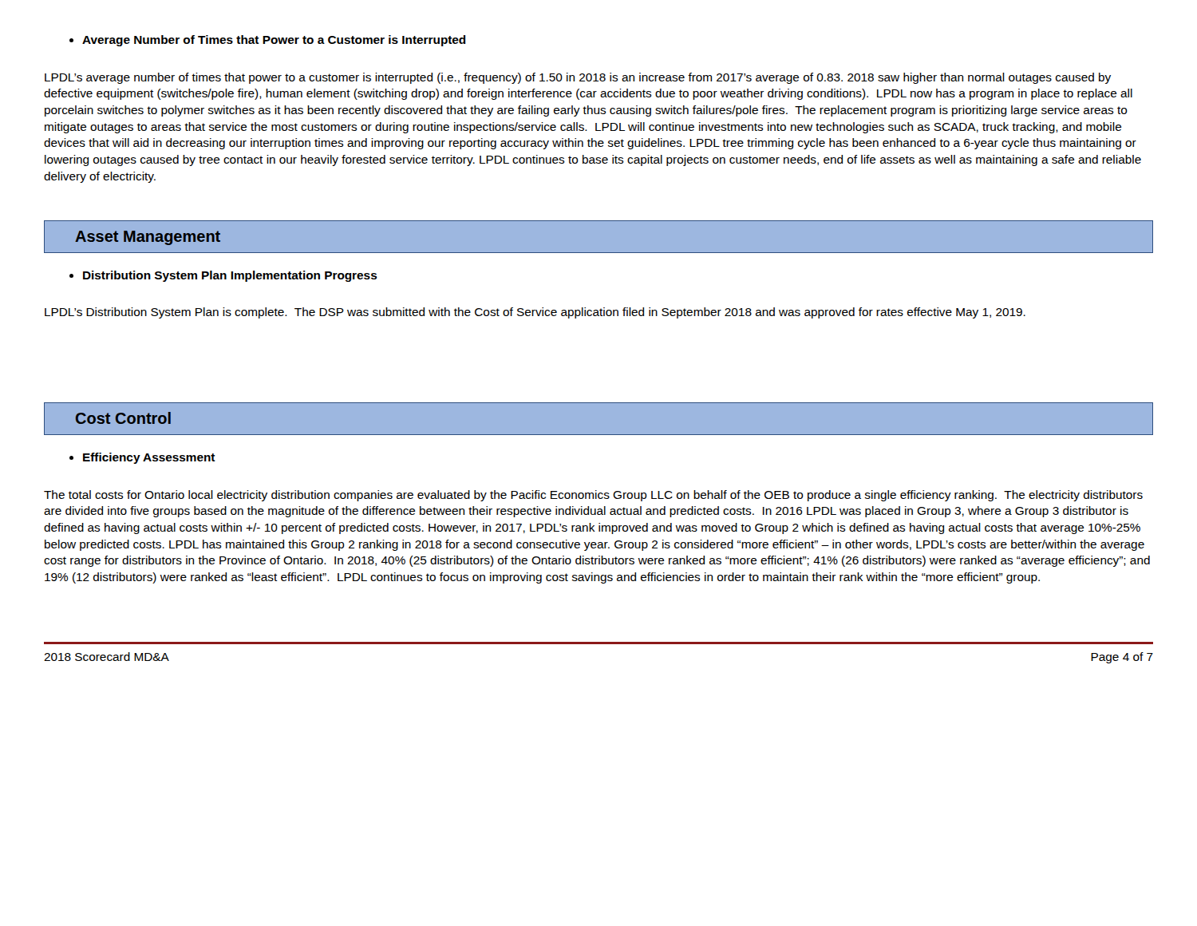Average Number of Times that Power to a Customer is Interrupted
LPDL’s average number of times that power to a customer is interrupted (i.e., frequency) of 1.50 in 2018 is an increase from 2017’s average of 0.83. 2018 saw higher than normal outages caused by defective equipment (switches/pole fire), human element (switching drop) and foreign interference (car accidents due to poor weather driving conditions). LPDL now has a program in place to replace all porcelain switches to polymer switches as it has been recently discovered that they are failing early thus causing switch failures/pole fires. The replacement program is prioritizing large service areas to mitigate outages to areas that service the most customers or during routine inspections/service calls. LPDL will continue investments into new technologies such as SCADA, truck tracking, and mobile devices that will aid in decreasing our interruption times and improving our reporting accuracy within the set guidelines. LPDL tree trimming cycle has been enhanced to a 6-year cycle thus maintaining or lowering outages caused by tree contact in our heavily forested service territory. LPDL continues to base its capital projects on customer needs, end of life assets as well as maintaining a safe and reliable delivery of electricity.
Asset Management
Distribution System Plan Implementation Progress
LPDL’s Distribution System Plan is complete. The DSP was submitted with the Cost of Service application filed in September 2018 and was approved for rates effective May 1, 2019.
Cost Control
Efficiency Assessment
The total costs for Ontario local electricity distribution companies are evaluated by the Pacific Economics Group LLC on behalf of the OEB to produce a single efficiency ranking. The electricity distributors are divided into five groups based on the magnitude of the difference between their respective individual actual and predicted costs. In 2016 LPDL was placed in Group 3, where a Group 3 distributor is defined as having actual costs within +/- 10 percent of predicted costs. However, in 2017, LPDL’s rank improved and was moved to Group 2 which is defined as having actual costs that average 10%-25% below predicted costs. LPDL has maintained this Group 2 ranking in 2018 for a second consecutive year. Group 2 is considered “more efficient” – in other words, LPDL’s costs are better/within the average cost range for distributors in the Province of Ontario. In 2018, 40% (25 distributors) of the Ontario distributors were ranked as “more efficient”; 41% (26 distributors) were ranked as “average efficiency”; and 19% (12 distributors) were ranked as “least efficient”. LPDL continues to focus on improving cost savings and efficiencies in order to maintain their rank within the “more efficient” group.
2018 Scorecard MD&A Page 4 of 7